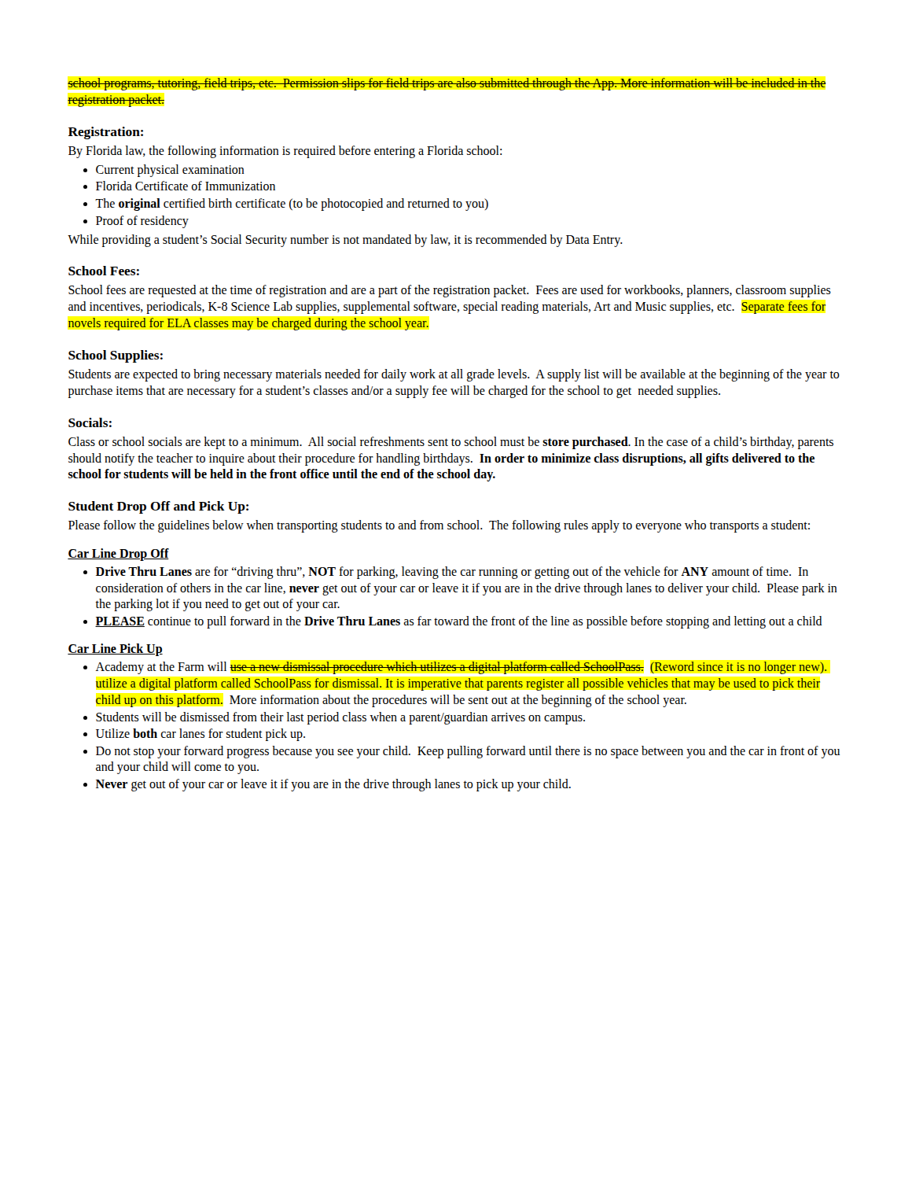school programs, tutoring, field trips, etc. Permission slips for field trips are also submitted through the App. More information will be included in the registration packet.
Registration:
By Florida law, the following information is required before entering a Florida school:
Current physical examination
Florida Certificate of Immunization
The original certified birth certificate (to be photocopied and returned to you)
Proof of residency
While providing a student’s Social Security number is not mandated by law, it is recommended by Data Entry.
School Fees:
School fees are requested at the time of registration and are a part of the registration packet. Fees are used for workbooks, planners, classroom supplies and incentives, periodicals, K-8 Science Lab supplies, supplemental software, special reading materials, Art and Music supplies, etc. Separate fees for novels required for ELA classes may be charged during the school year.
School Supplies:
Students are expected to bring necessary materials needed for daily work at all grade levels. A supply list will be available at the beginning of the year to purchase items that are necessary for a student’s classes and/or a supply fee will be charged for the school to get needed supplies.
Socials:
Class or school socials are kept to a minimum. All social refreshments sent to school must be store purchased. In the case of a child’s birthday, parents should notify the teacher to inquire about their procedure for handling birthdays. In order to minimize class disruptions, all gifts delivered to the school for students will be held in the front office until the end of the school day.
Student Drop Off and Pick Up:
Please follow the guidelines below when transporting students to and from school. The following rules apply to everyone who transports a student:
Car Line Drop Off
Drive Thru Lanes are for “driving thru”, NOT for parking, leaving the car running or getting out of the vehicle for ANY amount of time. In consideration of others in the car line, never get out of your car or leave it if you are in the drive through lanes to deliver your child. Please park in the parking lot if you need to get out of your car.
PLEASE continue to pull forward in the Drive Thru Lanes as far toward the front of the line as possible before stopping and letting out a child
Car Line Pick Up
Academy at the Farm will use a new dismissal procedure which utilizes a digital platform called SchoolPass. (Reword since it is no longer new). utilize a digital platform called SchoolPass for dismissal. It is imperative that parents register all possible vehicles that may be used to pick their child up on this platform. More information about the procedures will be sent out at the beginning of the school year.
Students will be dismissed from their last period class when a parent/guardian arrives on campus.
Utilize both car lanes for student pick up.
Do not stop your forward progress because you see your child. Keep pulling forward until there is no space between you and the car in front of you and your child will come to you.
Never get out of your car or leave it if you are in the drive through lanes to pick up your child.